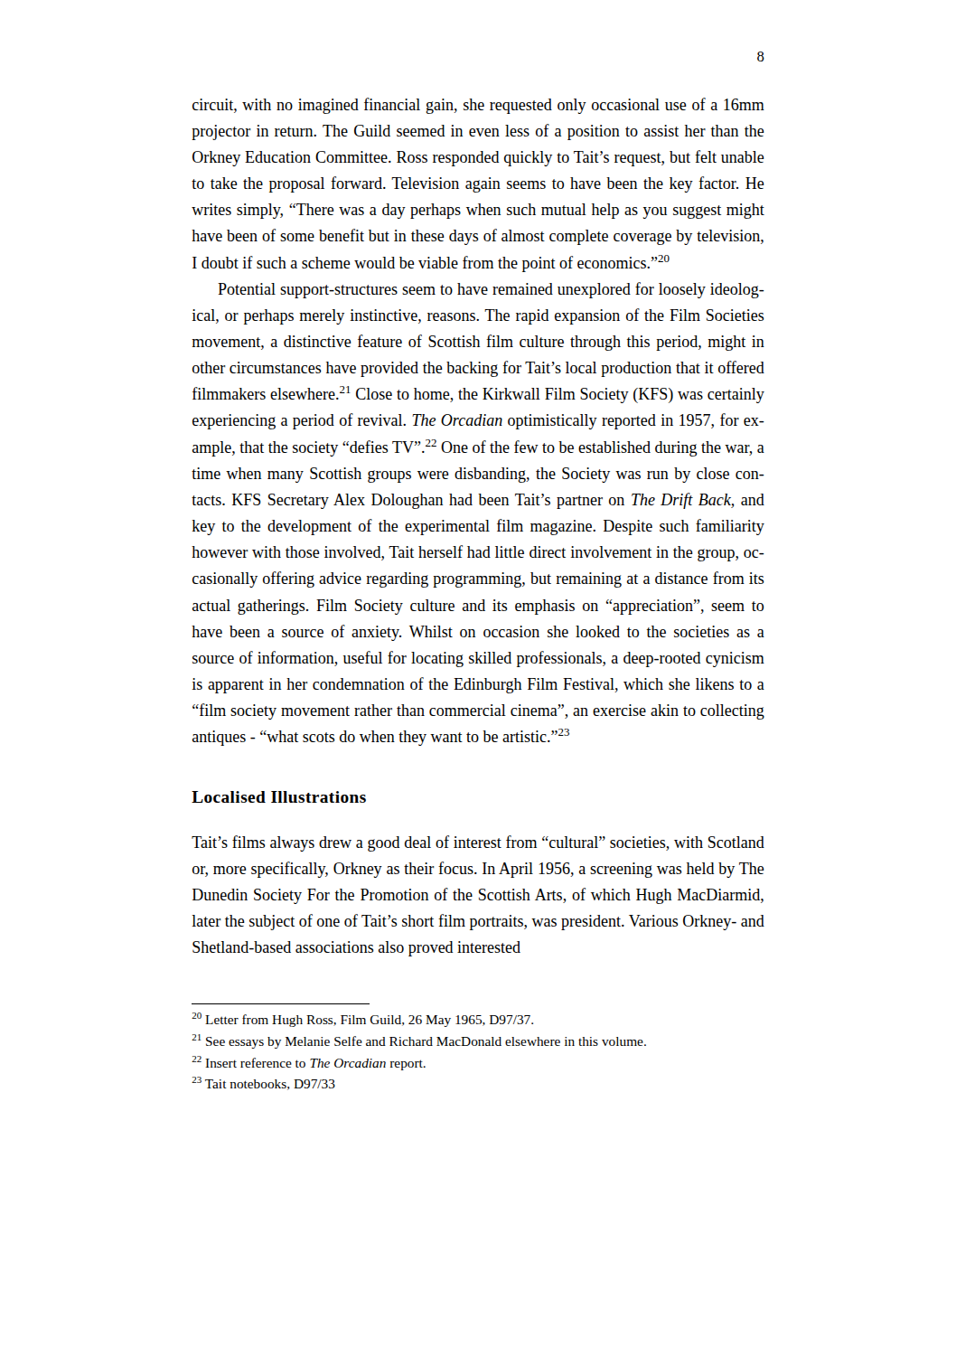8
circuit, with no imagined financial gain, she requested only occasional use of a 16mm projector in return. The Guild seemed in even less of a position to assist her than the Orkney Education Committee. Ross responded quickly to Tait’s request, but felt unable to take the proposal forward. Television again seems to have been the key factor. He writes simply, “There was a day perhaps when such mutual help as you suggest might have been of some benefit but in these days of almost complete coverage by television, I doubt if such a scheme would be viable from the point of economics.”20
Potential support-structures seem to have remained unexplored for loosely ideological, or perhaps merely instinctive, reasons. The rapid expansion of the Film Societies movement, a distinctive feature of Scottish film culture through this period, might in other circumstances have provided the backing for Tait’s local production that it offered filmmakers elsewhere.21 Close to home, the Kirkwall Film Society (KFS) was certainly experiencing a period of revival. The Orcadian optimistically reported in 1957, for example, that the society “defies TV”.22 One of the few to be established during the war, a time when many Scottish groups were disbanding, the Society was run by close contacts. KFS Secretary Alex Doloughan had been Tait’s partner on The Drift Back, and key to the development of the experimental film magazine. Despite such familiarity however with those involved, Tait herself had little direct involvement in the group, occasionally offering advice regarding programming, but remaining at a distance from its actual gatherings. Film Society culture and its emphasis on “appreciation”, seem to have been a source of anxiety. Whilst on occasion she looked to the societies as a source of information, useful for locating skilled professionals, a deep-rooted cynicism is apparent in her condemnation of the Edinburgh Film Festival, which she likens to a “film society movement rather than commercial cinema”, an exercise akin to collecting antiques - “what scots do when they want to be artistic.”23
Localised Illustrations
Tait’s films always drew a good deal of interest from “cultural” societies, with Scotland or, more specifically, Orkney as their focus. In April 1956, a screening was held by The Dunedin Society For the Promotion of the Scottish Arts, of which Hugh MacDiarmid, later the subject of one of Tait’s short film portraits, was president. Various Orkney- and Shetland-based associations also proved interested
20 Letter from Hugh Ross, Film Guild, 26 May 1965, D97/37.
21 See essays by Melanie Selfe and Richard MacDonald elsewhere in this volume.
22 Insert reference to The Orcadian report.
23 Tait notebooks, D97/33